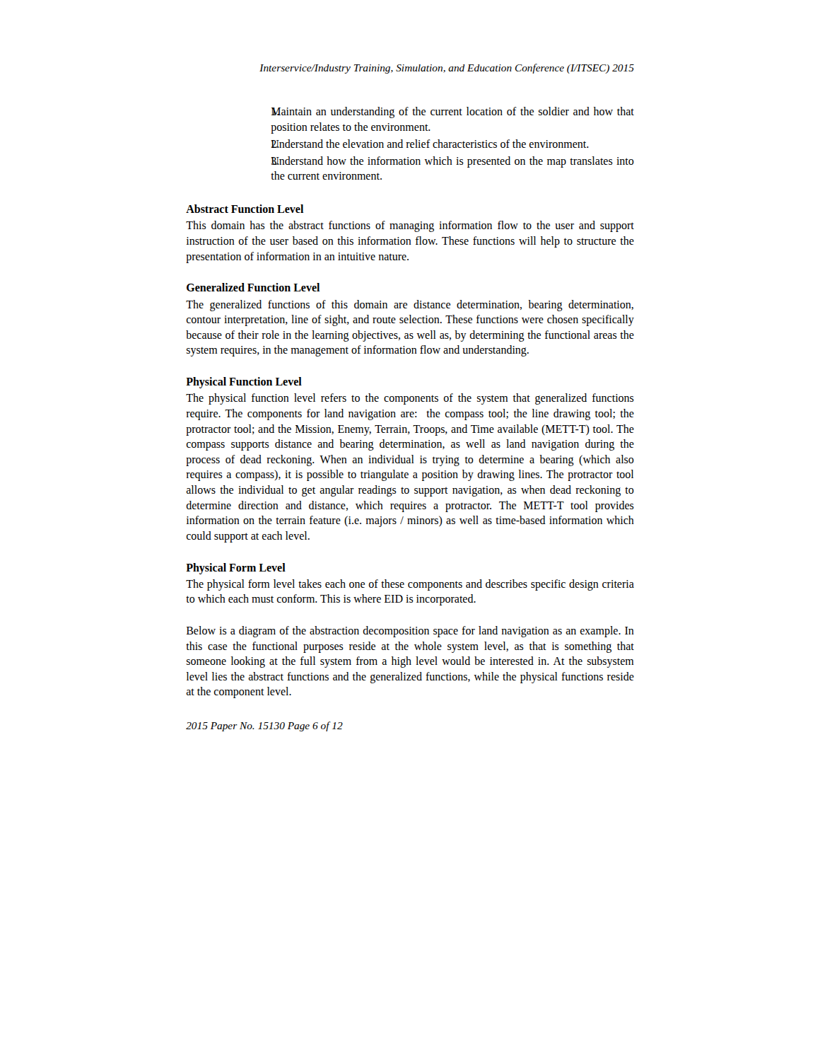Interservice/Industry Training, Simulation, and Education Conference (I/ITSEC) 2015
Maintain an understanding of the current location of the soldier and how that position relates to the environment.
Understand the elevation and relief characteristics of the environment.
Understand how the information which is presented on the map translates into the current environment.
Abstract Function Level
This domain has the abstract functions of managing information flow to the user and support instruction of the user based on this information flow. These functions will help to structure the presentation of information in an intuitive nature.
Generalized Function Level
The generalized functions of this domain are distance determination, bearing determination, contour interpretation, line of sight, and route selection. These functions were chosen specifically because of their role in the learning objectives, as well as, by determining the functional areas the system requires, in the management of information flow and understanding.
Physical Function Level
The physical function level refers to the components of the system that generalized functions require. The components for land navigation are: the compass tool; the line drawing tool; the protractor tool; and the Mission, Enemy, Terrain, Troops, and Time available (METT-T) tool. The compass supports distance and bearing determination, as well as land navigation during the process of dead reckoning. When an individual is trying to determine a bearing (which also requires a compass), it is possible to triangulate a position by drawing lines. The protractor tool allows the individual to get angular readings to support navigation, as when dead reckoning to determine direction and distance, which requires a protractor. The METT-T tool provides information on the terrain feature (i.e. majors / minors) as well as time-based information which could support at each level.
Physical Form Level
The physical form level takes each one of these components and describes specific design criteria to which each must conform. This is where EID is incorporated.
Below is a diagram of the abstraction decomposition space for land navigation as an example. In this case the functional purposes reside at the whole system level, as that is something that someone looking at the full system from a high level would be interested in. At the subsystem level lies the abstract functions and the generalized functions, while the physical functions reside at the component level.
2015 Paper No. 15130 Page 6 of 12